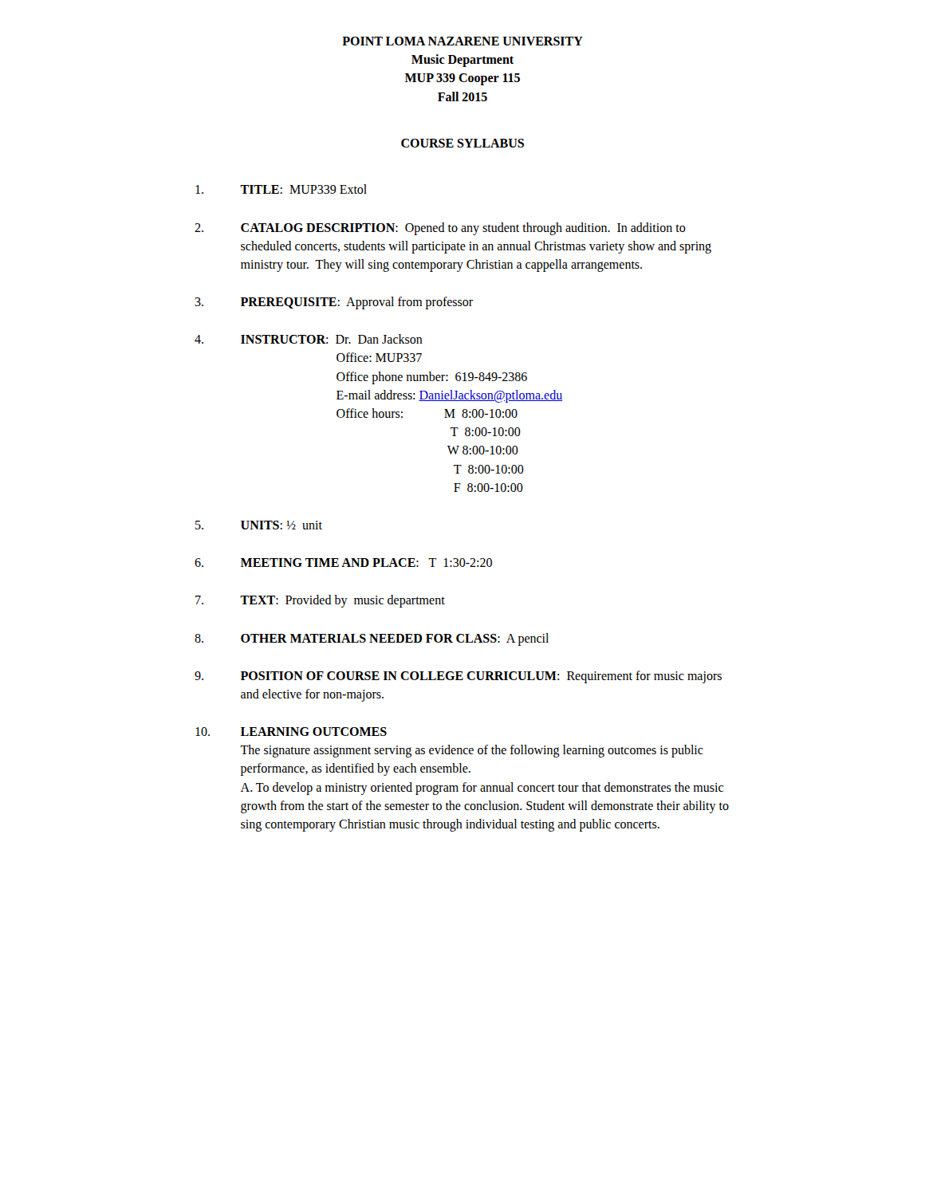POINT LOMA NAZARENE UNIVERSITY
Music Department
MUP 339 Cooper 115
Fall 2015
COURSE SYLLABUS
TITLE: MUP339 Extol
CATALOG DESCRIPTION: Opened to any student through audition. In addition to scheduled concerts, students will participate in an annual Christmas variety show and spring ministry tour. They will sing contemporary Christian a cappella arrangements.
PREREQUISITE: Approval from professor
INSTRUCTOR: Dr. Dan Jackson
| | Office: MUP337 |
| | Office phone number: 619-849-2386 |
| | E-mail address: DanielJackson@ptloma.edu |
| | Office hours: | M 8:00-10:00 T 8:00-10:00 W 8:00-10:00 T 8:00-10:00 F 8:00-10:00 |
UNITS: ½ unit
MEETING TIME AND PLACE: T 1:30-2:20
TEXT: Provided by music department
OTHER MATERIALS NEEDED FOR CLASS: A pencil
POSITION OF COURSE IN COLLEGE CURRICULUM: Requirement for music majors and elective for non-majors.
LEARNING OUTCOMES
The signature assignment serving as evidence of the following learning outcomes is public performance, as identified by each ensemble.
A. To develop a ministry oriented program for annual concert tour that demonstrates the music growth from the start of the semester to the conclusion. Student will demonstrate their ability to sing contemporary Christian music through individual testing and public concerts.